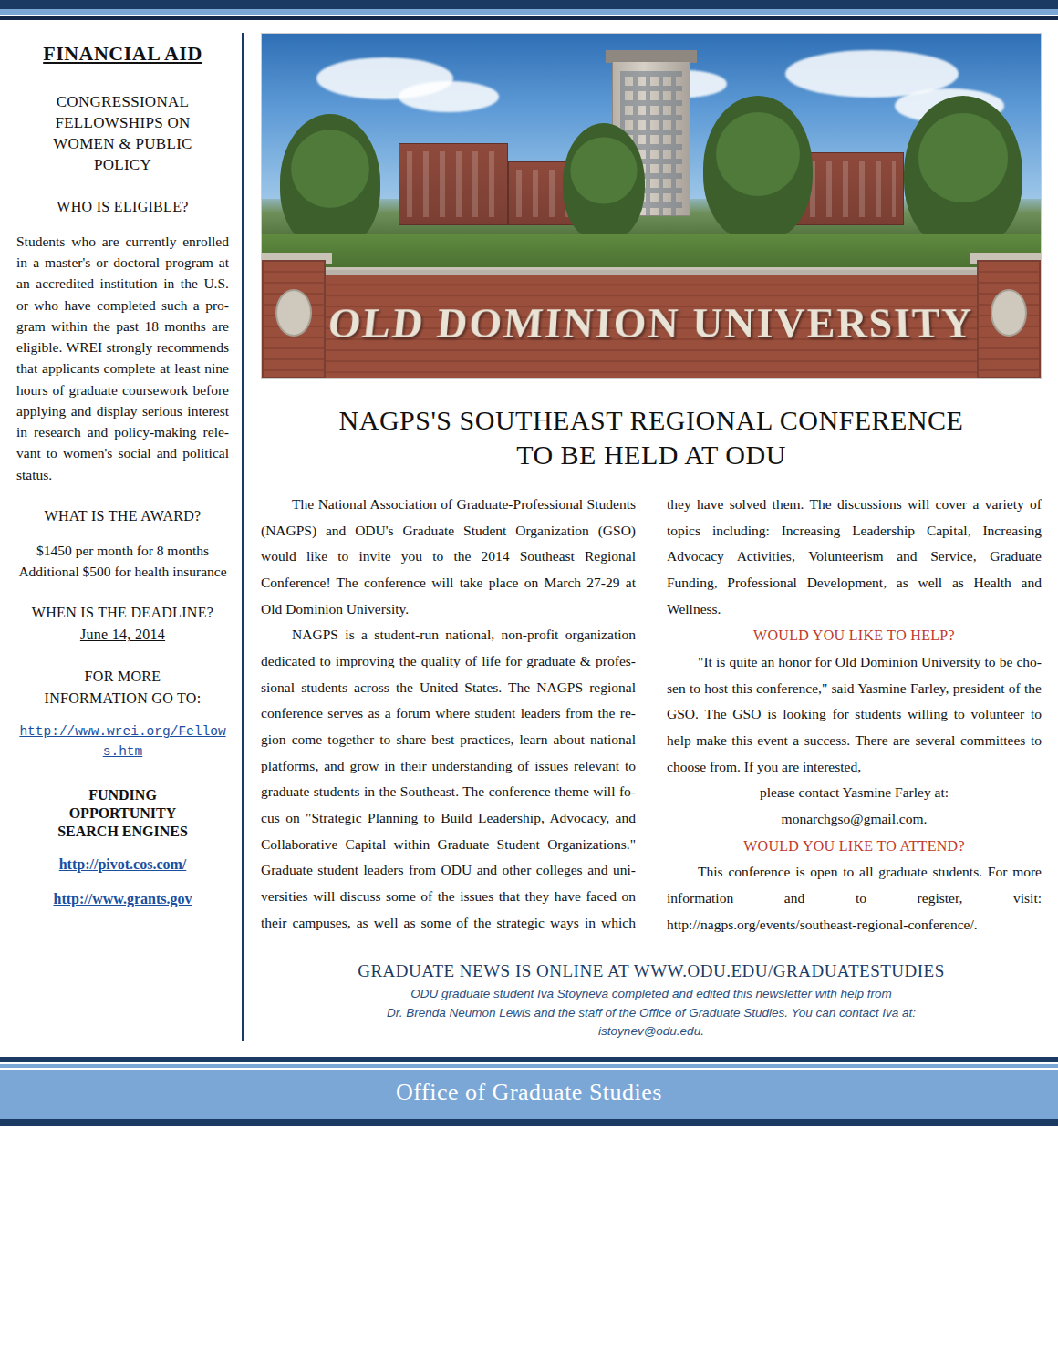FINANCIAL AID
CONGRESSIONAL
FELLOWSHIPS ON
WOMEN & PUBLIC
POLICY
WHO IS ELIGIBLE?
Students who are currently enrolled in a master's or doctoral program at an accredited institution in the U.S. or who have completed such a program within the past 18 months are eligible. WREI strongly recommends that applicants complete at least nine hours of graduate coursework before applying and display serious interest in research and policy-making relevant to women's social and political status.
WHAT IS THE AWARD?
$1450 per month for 8 months
Additional $500 for health insurance
WHEN IS THE DEADLINE?
June 14, 2014
FOR MORE
INFORMATION GO TO:
http://www.wrei.org/Fellows.htm
FUNDING OPPORTUNITY SEARCH ENGINES
http://pivot.cos.com/ http://www.grants.gov
OLD DOMINION UNIVERSITY
NAGPS'S SOUTHEAST REGIONAL CONFERENCE
TO BE HELD AT ODU
The National Association of Graduate-Professional Students (NAGPS) and ODU's Graduate Student Organization (GSO) would like to invite you to the 2014 Southeast Regional Conference! The conference will take place on March 27-29 at Old Dominion University.
NAGPS is a student-run national, non-profit organization dedicated to improving the quality of life for graduate & professional students across the United States. The NAGPS regional conference serves as a forum where student leaders from the region come together to share best practices, learn about national platforms, and grow in their understanding of issues relevant to graduate students in the Southeast. The conference theme will focus on "Strategic Planning to Build Leadership, Advocacy, and Collaborative Capital within Graduate Student Organizations." Graduate student leaders from ODU and other colleges and universities will discuss some of the issues that they have faced on their campuses, as well as some of the strategic ways in which they have solved them. The discussions will cover a variety of topics including: Increasing Leadership Capital, Increasing Advocacy Activities, Volunteerism and Service, Graduate Funding, Professional Development, as well as Health and Wellness.
WOULD YOU LIKE TO HELP?
"It is quite an honor for Old Dominion University to be chosen to host this conference," said Yasmine Farley, president of the GSO. The GSO is looking for students willing to volunteer to help make this event a success. There are several committees to choose from. If you are interested,
please contact Yasmine Farley at:
monarchgso@gmail.com.
WOULD YOU LIKE TO ATTEND?
This conference is open to all graduate students. For more information and to register, visit: http://nagps.org/events/southeast-regional-conference/.
GRADUATE NEWS IS ONLINE AT WWW.ODU.EDU/GRADUATESTUDIES
ODU graduate student Iva Stoyneva completed and edited this newsletter with help from
Dr. Brenda Neumon Lewis and the staff of the Office of Graduate Studies. You can contact Iva at:
istoynev@odu.edu.
Office of Graduate Studies